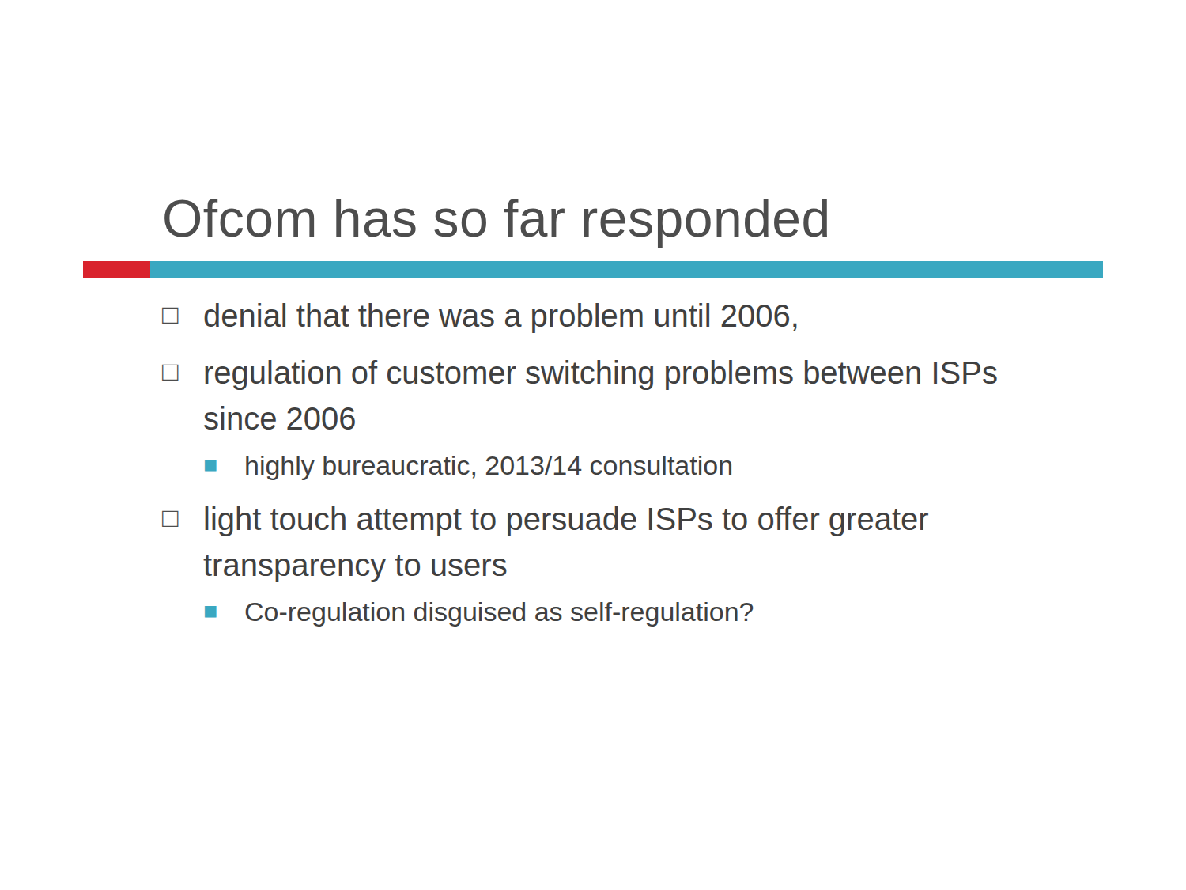Ofcom has so far responded
denial that there was a problem until 2006,
regulation of customer switching problems between ISPs since 2006
highly bureaucratic, 2013/14 consultation
light touch attempt to persuade ISPs to offer greater transparency to users
Co-regulation disguised as self-regulation?